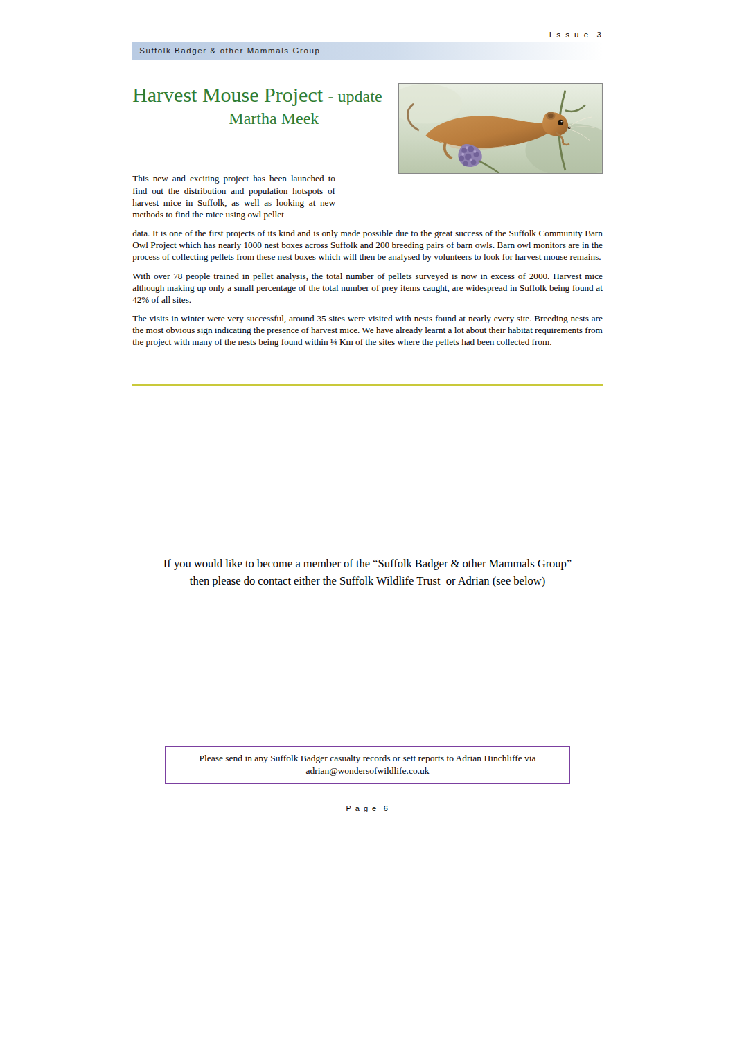I s s u e 3
Suffolk Badger & other Mammals Group
Harvest Mouse Project - update
Martha Meek
This new and exciting project has been launched to find out the distribution and population hotspots of harvest mice in Suffolk, as well as looking at new methods to find the mice using owl pellet
data. It is one of the first projects of its kind and is only made possible due to the great success of the Suffolk Community Barn Owl Project which has nearly 1000 nest boxes across Suffolk and 200 breeding pairs of barn owls. Barn owl monitors are in the process of collecting pellets from these nest boxes which will then be analysed by volunteers to look for harvest mouse remains.
With over 78 people trained in pellet analysis, the total number of pellets surveyed is now in excess of 2000. Harvest mice although making up only a small percentage of the total number of prey items caught, are widespread in Suffolk being found at 42% of all sites.
The visits in winter were very successful, around 35 sites were visited with nests found at nearly every site. Breeding nests are the most obvious sign indicating the presence of harvest mice. We have already learnt a lot about their habitat requirements from the project with many of the nests being found within ¼ Km of the sites where the pellets had been collected from.
If you would like to become a member of the “Suffolk Badger & other Mammals Group” then please do contact either the Suffolk Wildlife Trust or Adrian (see below)
Please send in any Suffolk Badger casualty records or sett reports to Adrian Hinchliffe via
adrian@wondersofwildlife.co.uk
P a g e 6